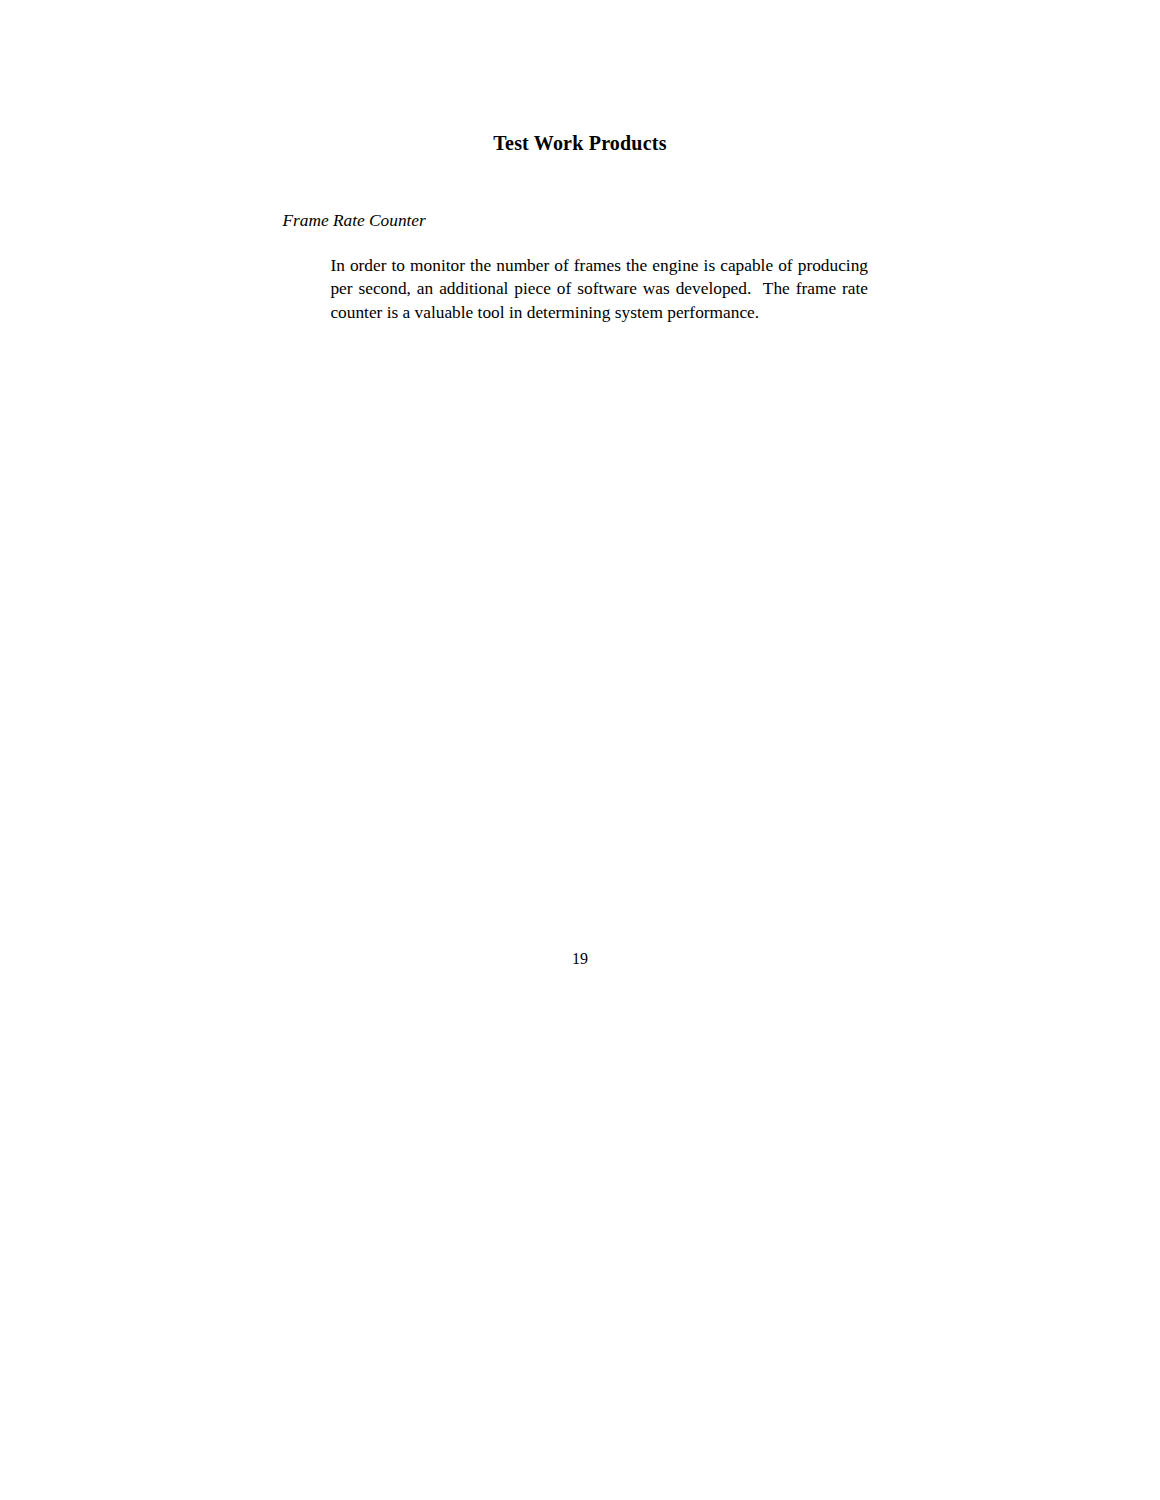Test Work Products
Frame Rate Counter
In order to monitor the number of frames the engine is capable of producing per second, an additional piece of software was developed. The frame rate counter is a valuable tool in determining system performance.
19